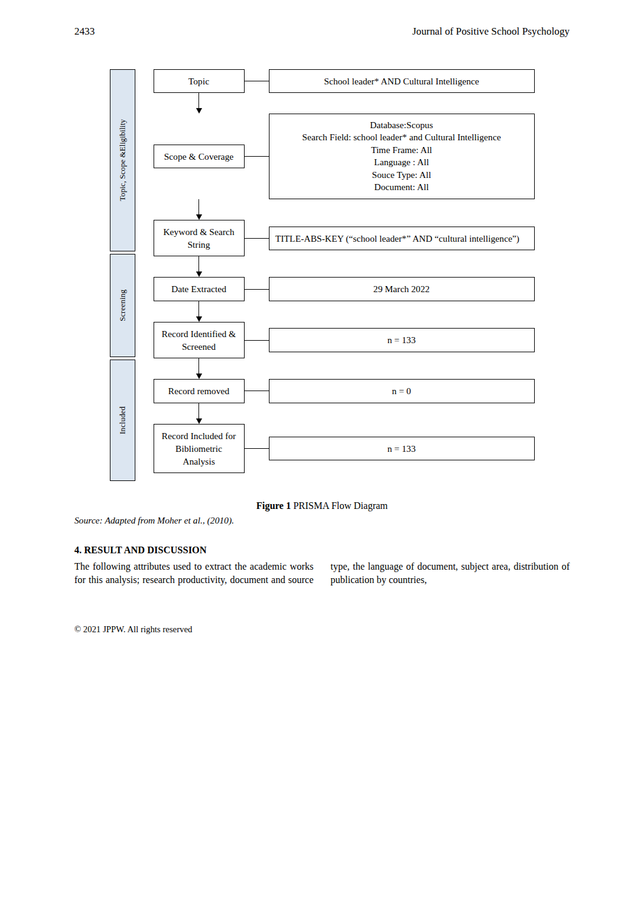2433 Journal of Positive School Psychology
Topic, Scope &Eligibility
Screening
Included
Topic
School leader* AND Cultural Intelligence
Scope & Coverage
Database:Scopus
Search Field: school leader* and Cultural Intelligence
Time Frame: All
Language : All
Souce Type: All
Document: All
Keyword & Search String
TITLE-ABS-KEY (“school leader*” AND “cultural intelligence”)
Date Extracted
29 March 2022
Record Identified & Screened
n = 133
Record removed
n = 0
Record Included for Bibliometric Analysis
n = 133
Figure 1 PRISMA Flow Diagram
Source: Adapted from Moher et al., (2010).
4. RESULT AND DISCUSSION
The following attributes used to extract the academic works for this analysis; research productivity, document and source type, the language of document, subject area, distribution of publication by countries,
© 2021 JPPW. All rights reserved